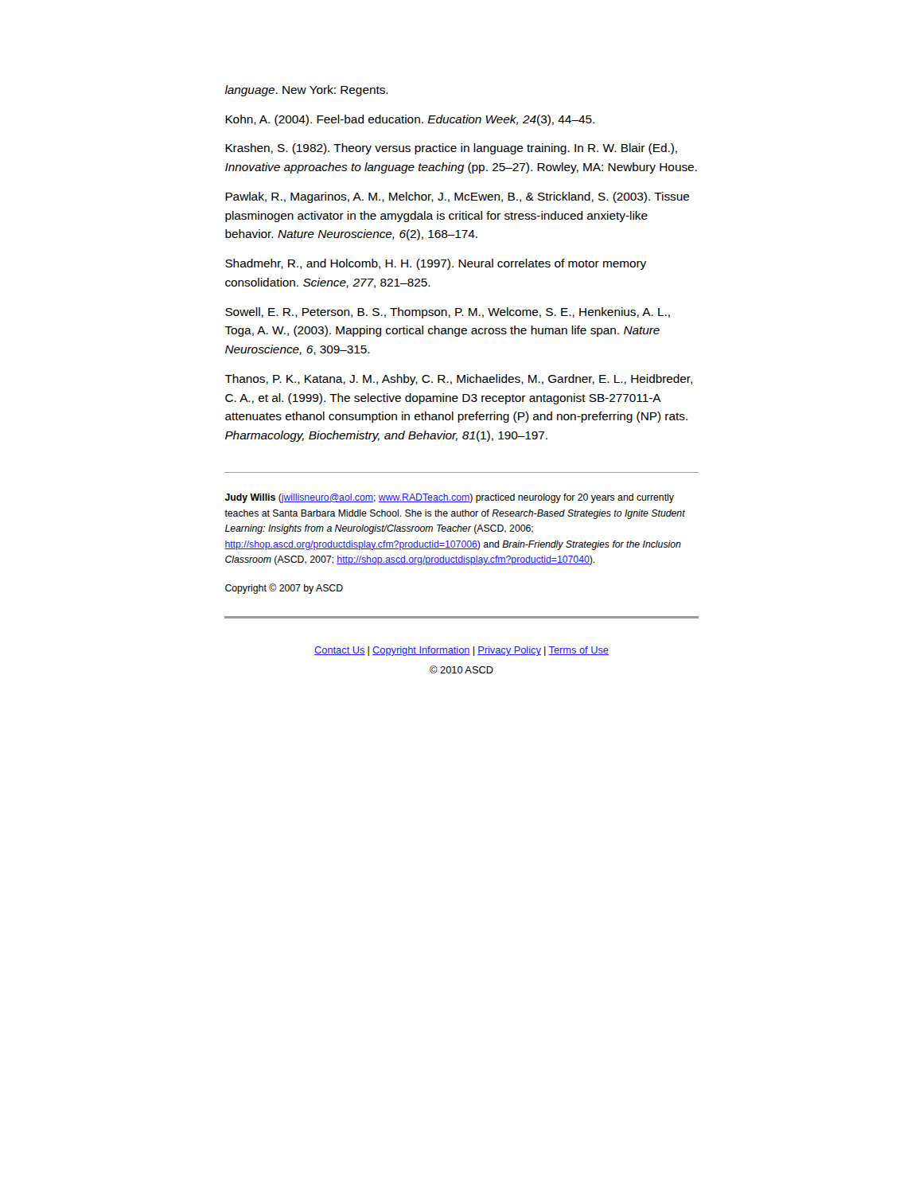language. New York: Regents.
Kohn, A. (2004). Feel-bad education. Education Week, 24(3), 44–45.
Krashen, S. (1982). Theory versus practice in language training. In R. W. Blair (Ed.), Innovative approaches to language teaching (pp. 25–27). Rowley, MA: Newbury House.
Pawlak, R., Magarinos, A. M., Melchor, J., McEwen, B., & Strickland, S. (2003). Tissue plasminogen activator in the amygdala is critical for stress-induced anxiety-like behavior. Nature Neuroscience, 6(2), 168–174.
Shadmehr, R., and Holcomb, H. H. (1997). Neural correlates of motor memory consolidation. Science, 277, 821–825.
Sowell, E. R., Peterson, B. S., Thompson, P. M., Welcome, S. E., Henkenius, A. L., Toga, A. W., (2003). Mapping cortical change across the human life span. Nature Neuroscience, 6, 309–315.
Thanos, P. K., Katana, J. M., Ashby, C. R., Michaelides, M., Gardner, E. L., Heidbreder, C. A., et al. (1999). The selective dopamine D3 receptor antagonist SB-277011-A attenuates ethanol consumption in ethanol preferring (P) and non-preferring (NP) rats. Pharmacology, Biochemistry, and Behavior, 81(1), 190–197.
Judy Willis (jwillisneuro@aol.com; www.RADTeach.com) practiced neurology for 20 years and currently teaches at Santa Barbara Middle School. She is the author of Research-Based Strategies to Ignite Student Learning: Insights from a Neurologist/Classroom Teacher (ASCD, 2006; http://shop.ascd.org/productdisplay.cfm?productid=107006) and Brain-Friendly Strategies for the Inclusion Classroom (ASCD, 2007; http://shop.ascd.org/productdisplay.cfm?productid=107040).
Copyright © 2007 by ASCD
Contact Us|Copyright Information|Privacy Policy|Terms of Use
© 2010 ASCD